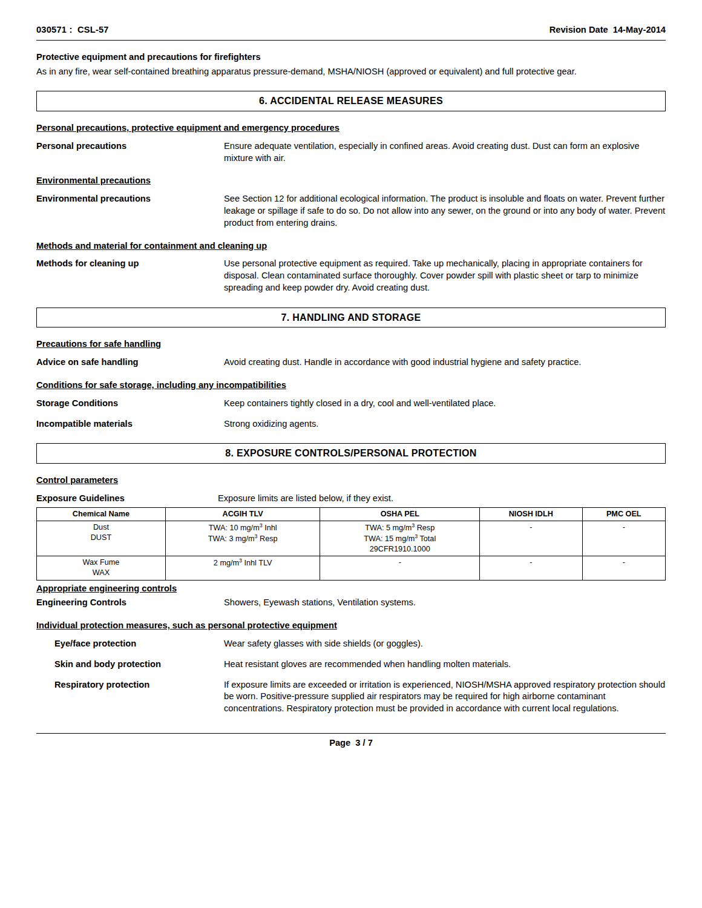030571 : CSL-57
Revision Date 14-May-2014
Protective equipment and precautions for firefighters
As in any fire, wear self-contained breathing apparatus pressure-demand, MSHA/NIOSH (approved or equivalent) and full protective gear.
6. ACCIDENTAL RELEASE MEASURES
Personal precautions, protective equipment and emergency procedures
Personal precautions
Ensure adequate ventilation, especially in confined areas. Avoid creating dust. Dust can form an explosive mixture with air.
Environmental precautions
Environmental precautions
See Section 12 for additional ecological information. The product is insoluble and floats on water. Prevent further leakage or spillage if safe to do so. Do not allow into any sewer, on the ground or into any body of water. Prevent product from entering drains.
Methods and material for containment and cleaning up
Methods for cleaning up
Use personal protective equipment as required. Take up mechanically, placing in appropriate containers for disposal. Clean contaminated surface thoroughly. Cover powder spill with plastic sheet or tarp to minimize spreading and keep powder dry. Avoid creating dust.
7. HANDLING AND STORAGE
Precautions for safe handling
Advice on safe handling
Avoid creating dust. Handle in accordance with good industrial hygiene and safety practice.
Conditions for safe storage, including any incompatibilities
Storage Conditions
Keep containers tightly closed in a dry, cool and well-ventilated place.
Incompatible materials
Strong oxidizing agents.
8. EXPOSURE CONTROLS/PERSONAL PROTECTION
Control parameters
Exposure Guidelines
Exposure limits are listed below, if they exist.
| Chemical Name | ACGIH TLV | OSHA PEL | NIOSH IDLH | PMC OEL |
| --- | --- | --- | --- | --- |
| Dust DUST | TWA: 10 mg/m 3 Inhl TWA: 3 mg/m 3 Resp | TWA: 5 mg/m 3 Resp TWA: 15 mg/m 3 Total 29CFR1910.1000 | - | - |
| Wax Fume WAX | 2 mg/m 3 Inhl TLV | - | - | - |
Appropriate engineering controls
Engineering Controls
Showers, Eyewash stations, Ventilation systems.
Individual protection measures, such as personal protective equipment
Eye/face protection
Wear safety glasses with side shields (or goggles).
Skin and body protection
Heat resistant gloves are recommended when handling molten materials.
Respiratory protection
If exposure limits are exceeded or irritation is experienced, NIOSH/MSHA approved respiratory protection should be worn. Positive-pressure supplied air respirators may be required for high airborne contaminant concentrations. Respiratory protection must be provided in accordance with current local regulations.
Page 3 / 7